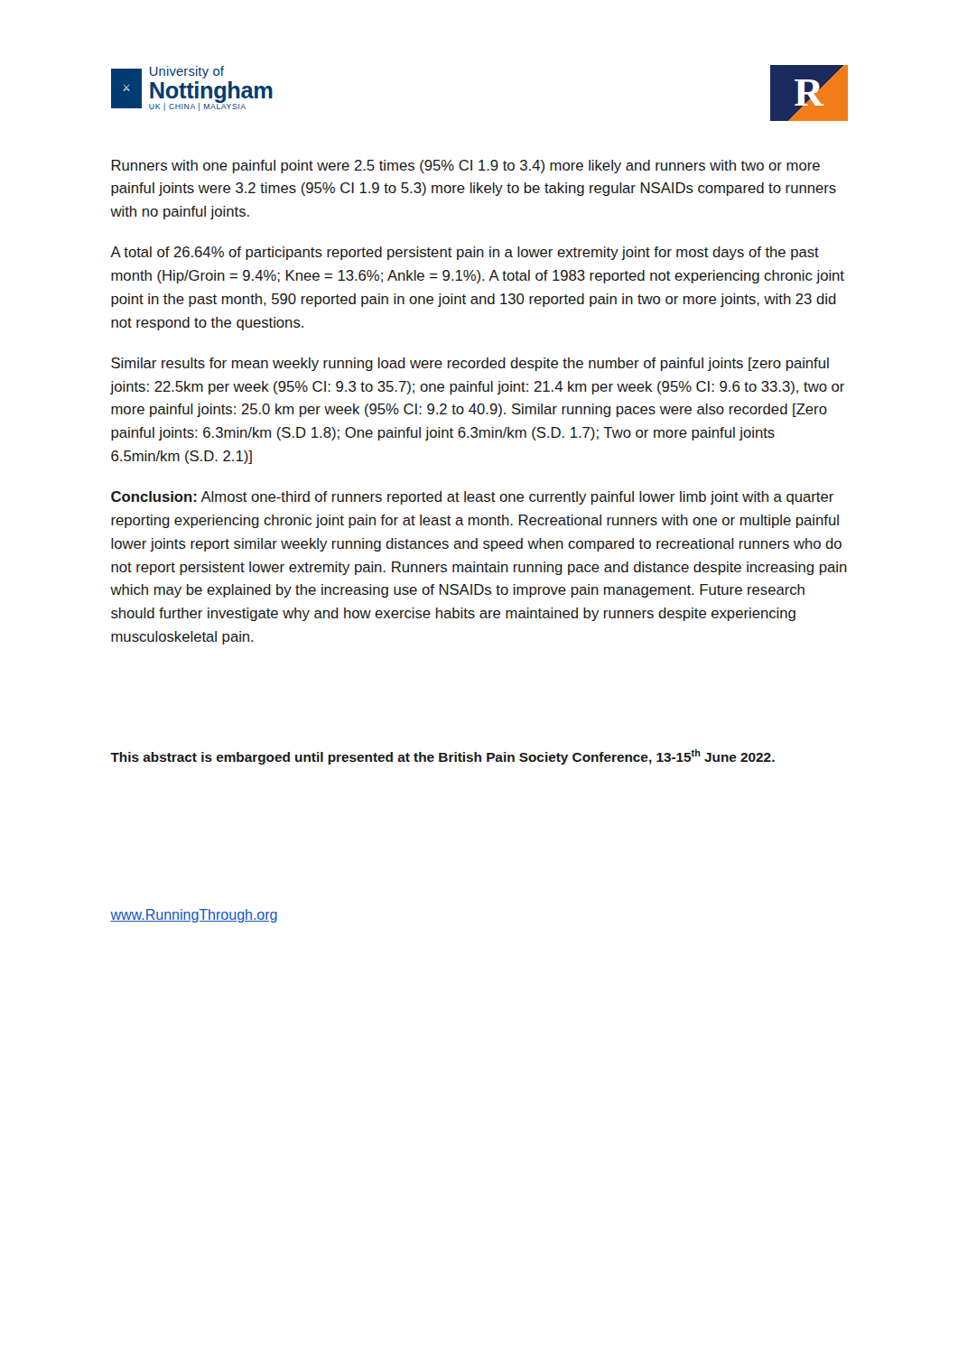⚔
University of
Nottingham
UK | CHINA | MALAYSIA
R
Runners with one painful point were 2.5 times (95% CI 1.9 to 3.4) more likely and runners with two or more painful joints were 3.2 times (95% CI 1.9 to 5.3) more likely to be taking regular NSAIDs compared to runners with no painful joints.
A total of 26.64% of participants reported persistent pain in a lower extremity joint for most days of the past month (Hip/Groin = 9.4%; Knee = 13.6%; Ankle = 9.1%). A total of 1983 reported not experiencing chronic joint point in the past month, 590 reported pain in one joint and 130 reported pain in two or more joints, with 23 did not respond to the questions.
Similar results for mean weekly running load were recorded despite the number of painful joints [zero painful joints: 22.5km per week (95% CI: 9.3 to 35.7); one painful joint: 21.4 km per week (95% CI: 9.6 to 33.3), two or more painful joints: 25.0 km per week (95% CI: 9.2 to 40.9). Similar running paces were also recorded [Zero painful joints: 6.3min/km (S.D 1.8); One painful joint 6.3min/km (S.D. 1.7); Two or more painful joints 6.5min/km (S.D. 2.1)]
Conclusion: Almost one-third of runners reported at least one currently painful lower limb joint with a quarter reporting experiencing chronic joint pain for at least a month. Recreational runners with one or multiple painful lower joints report similar weekly running distances and speed when compared to recreational runners who do not report persistent lower extremity pain. Runners maintain running pace and distance despite increasing pain which may be explained by the increasing use of NSAIDs to improve pain management. Future research should further investigate why and how exercise habits are maintained by runners despite experiencing musculoskeletal pain.
This abstract is embargoed until presented at the British Pain Society Conference, 13-15th June 2022.
www.RunningThrough.org